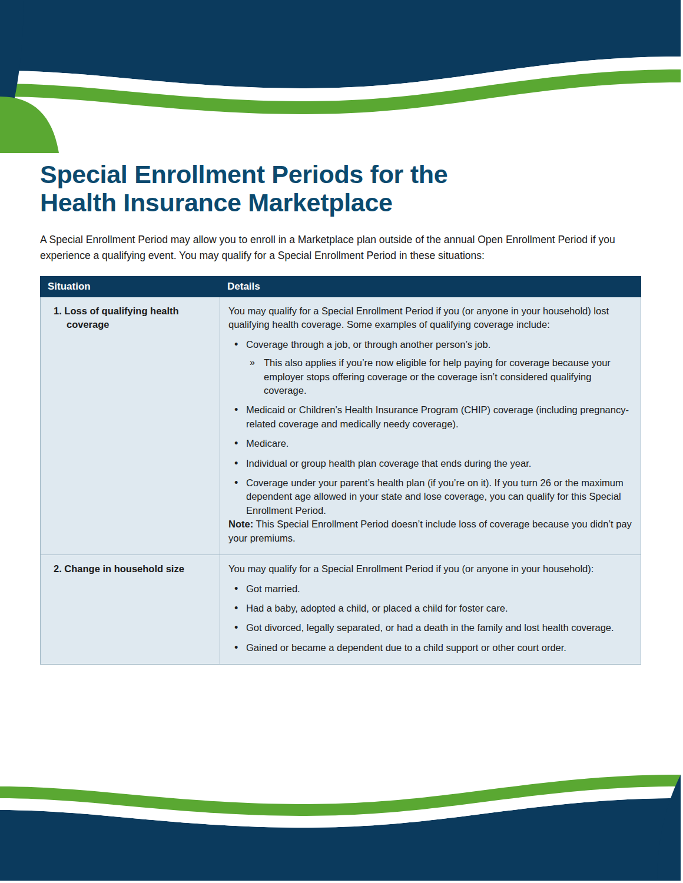Special Enrollment Periods for the
Health Insurance Marketplace
A Special Enrollment Period may allow you to enroll in a Marketplace plan outside of the annual Open Enrollment Period if you experience a qualifying event. You may qualify for a Special Enrollment Period in these situations:
| Situation | Details |
| --- | --- |
| 1. Loss of qualifying health coverage | You may qualify for a Special Enrollment Period if you (or anyone in your household) lost qualifying health coverage. Some examples of qualifying coverage include: Coverage through a job, or through another person’s job. This also applies if you’re now eligible for help paying for coverage because your employer stops offering coverage or the coverage isn’t considered qualifying coverage. Medicaid or Children’s Health Insurance Program (CHIP) coverage (including pregnancy-related coverage and medically needy coverage). Medicare. Individual or group health plan coverage that ends during the year. Coverage under your parent’s health plan (if you’re on it). If you turn 26 or the maximum dependent age allowed in your state and lose coverage, you can qualify for this Special Enrollment Period. Note: This Special Enrollment Period doesn’t include loss of coverage because you didn’t pay your premiums. |
| 2. Change in household size | You may qualify for a Special Enrollment Period if you (or anyone in your household): Got married. Had a baby, adopted a child, or placed a child for foster care. Got divorced, legally separated, or had a death in the family and lost health coverage. Gained or became a dependent due to a child support or other court order. |